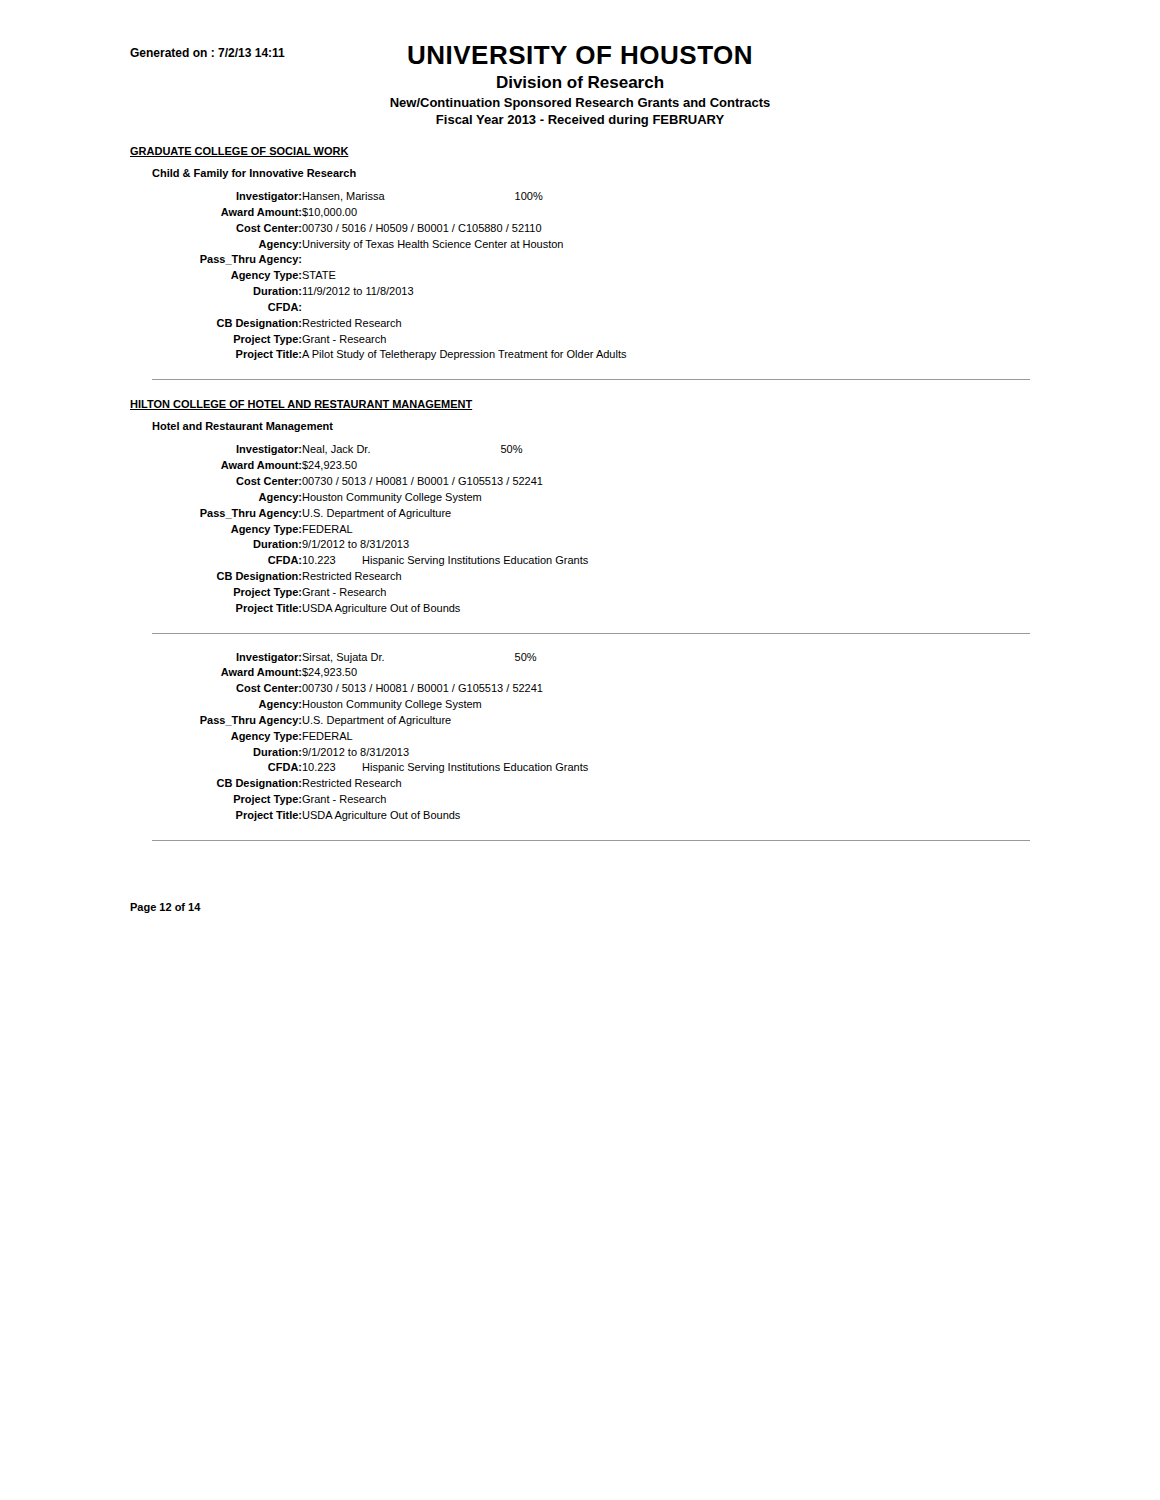Generated on : 7/2/13 14:11
UNIVERSITY OF HOUSTON
Division of Research
New/Continuation Sponsored Research Grants and Contracts
Fiscal Year 2013 - Received during FEBRUARY
GRADUATE COLLEGE OF SOCIAL WORK
Child & Family for Innovative Research
| Investigator: | Hansen, Marissa 100% |
| Award Amount: | $10,000.00 |
| Cost Center: | 00730 / 5016 / H0509 / B0001 / C105880 / 52110 |
| Agency: | University of Texas Health Science Center at Houston |
| Pass_Thru Agency: | |
| Agency Type: | STATE |
| Duration: | 11/9/2012 to 11/8/2013 |
| CFDA: | |
| CB Designation: | Restricted Research |
| Project Type: | Grant - Research |
| Project Title: | A Pilot Study of Teletherapy Depression Treatment for Older Adults |
HILTON COLLEGE OF HOTEL AND RESTAURANT MANAGEMENT
Hotel and Restaurant Management
| Investigator: | Neal, Jack Dr. 50% |
| Award Amount: | $24,923.50 |
| Cost Center: | 00730 / 5013 / H0081 / B0001 / G105513 / 52241 |
| Agency: | Houston Community College System |
| Pass_Thru Agency: | U.S. Department of Agriculture |
| Agency Type: | FEDERAL |
| Duration: | 9/1/2012 to 8/31/2013 |
| CFDA: | 10.223 Hispanic Serving Institutions Education Grants |
| CB Designation: | Restricted Research |
| Project Type: | Grant - Research |
| Project Title: | USDA Agriculture Out of Bounds |
| Investigator: | Sirsat, Sujata Dr. 50% |
| Award Amount: | $24,923.50 |
| Cost Center: | 00730 / 5013 / H0081 / B0001 / G105513 / 52241 |
| Agency: | Houston Community College System |
| Pass_Thru Agency: | U.S. Department of Agriculture |
| Agency Type: | FEDERAL |
| Duration: | 9/1/2012 to 8/31/2013 |
| CFDA: | 10.223 Hispanic Serving Institutions Education Grants |
| CB Designation: | Restricted Research |
| Project Type: | Grant - Research |
| Project Title: | USDA Agriculture Out of Bounds |
Page 12 of 14